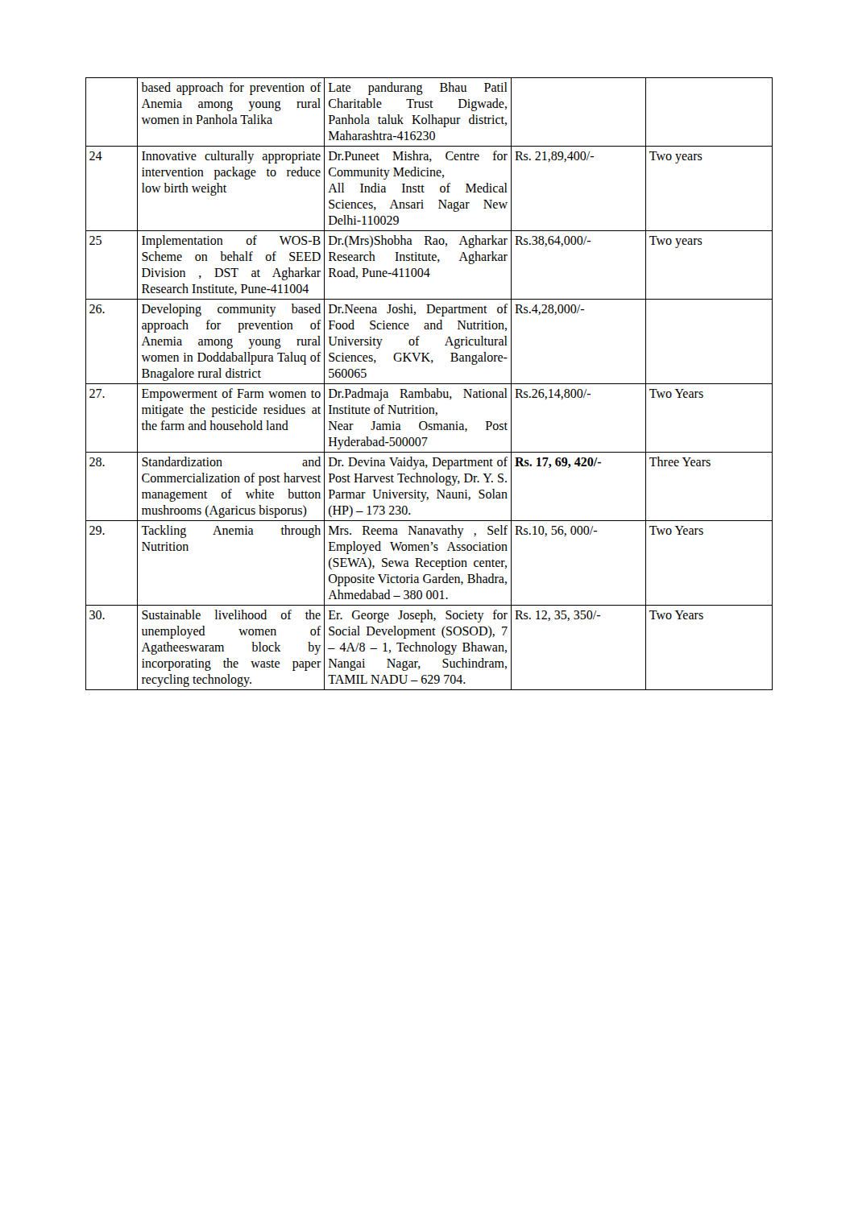| | based approach for prevention of Anemia among young rural women in Panhola Talika | Late pandurang Bhau Patil Charitable Trust Digwade, Panhola taluk Kolhapur district, Maharashtra-416230 | | |
| 24 | Innovative culturally appropriate intervention package to reduce low birth weight | Dr.Puneet Mishra, Centre for Community Medicine, All India Instt of Medical Sciences, Ansari Nagar New Delhi-110029 | Rs. 21,89,400/- | Two years |
| 25 | Implementation of WOS-B Scheme on behalf of SEED Division , DST at Agharkar Research Institute, Pune-411004 | Dr.(Mrs)Shobha Rao, Agharkar Research Institute, Agharkar Road, Pune-411004 | Rs.38,64,000/- | Two years |
| 26. | Developing community based approach for prevention of Anemia among young rural women in Doddaballpura Taluq of Bnagalore rural district | Dr.Neena Joshi, Department of Food Science and Nutrition, University of Agricultural Sciences, GKVK, Bangalore-560065 | Rs.4,28,000/- | |
| 27. | Empowerment of Farm women to mitigate the pesticide residues at the farm and household land | Dr.Padmaja Rambabu, National Institute of Nutrition, Near Jamia Osmania, Post Hyderabad-500007 | Rs.26,14,800/- | Two Years |
| 28. | Standardization and Commercialization of post harvest management of white button mushrooms (Agaricus bisporus) | Dr. Devina Vaidya, Department of Post Harvest Technology, Dr. Y. S. Parmar University, Nauni, Solan (HP) – 173 230. | Rs. 17, 69, 420/- | Three Years |
| 29. | Tackling Anemia through Nutrition | Mrs. Reema Nanavathy , Self Employed Women’s Association (SEWA), Sewa Reception center, Opposite Victoria Garden, Bhadra, Ahmedabad – 380 001. | Rs.10, 56, 000/- | Two Years |
| 30. | Sustainable livelihood of the unemployed women of Agatheeswaram block by incorporating the waste paper recycling technology. | Er. George Joseph, Society for Social Development (SOSOD), 7 – 4A/8 – 1, Technology Bhawan, Nangai Nagar, Suchindram, TAMIL NADU – 629 704. | Rs. 12, 35, 350/- | Two Years |